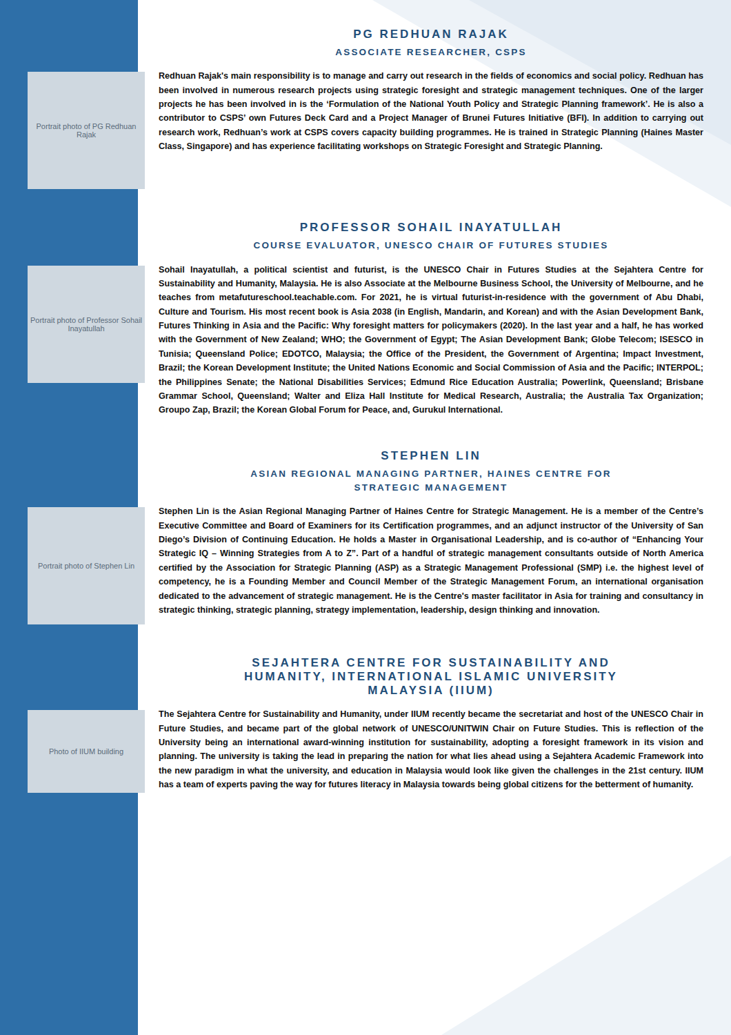PG Redhuan Rajak
Associate Researcher, CSPS
Portrait photo of PG Redhuan Rajak
Redhuan Rajak's main responsibility is to manage and carry out research in the fields of economics and social policy. Redhuan has been involved in numerous research projects using strategic foresight and strategic management techniques. One of the larger projects he has been involved in is the ‘Formulation of the National Youth Policy and Strategic Planning framework’. He is also a contributor to CSPS’ own Futures Deck Card and a Project Manager of Brunei Futures Initiative (BFI). In addition to carrying out research work, Redhuan’s work at CSPS covers capacity building programmes. He is trained in Strategic Planning (Haines Master Class, Singapore) and has experience facilitating workshops on Strategic Foresight and Strategic Planning.
Professor Sohail Inayatullah
Course Evaluator, UNESCO Chair of Futures Studies
Portrait photo of Professor Sohail Inayatullah
Sohail Inayatullah, a political scientist and futurist, is the UNESCO Chair in Futures Studies at the Sejahtera Centre for Sustainability and Humanity, Malaysia. He is also Associate at the Melbourne Business School, the University of Melbourne, and he teaches from metafutureschool.teachable.com. For 2021, he is virtual futurist-in-residence with the government of Abu Dhabi, Culture and Tourism. His most recent book is Asia 2038 (in English, Mandarin, and Korean) and with the Asian Development Bank, Futures Thinking in Asia and the Pacific: Why foresight matters for policymakers (2020). In the last year and a half, he has worked with the Government of New Zealand; WHO; the Government of Egypt; The Asian Development Bank; Globe Telecom; ISESCO in Tunisia; Queensland Police; EDOTCO, Malaysia; the Office of the President, the Government of Argentina; Impact Investment, Brazil; the Korean Development Institute; the United Nations Economic and Social Commission of Asia and the Pacific; INTERPOL; the Philippines Senate; the National Disabilities Services; Edmund Rice Education Australia; Powerlink, Queensland; Brisbane Grammar School, Queensland; Walter and Eliza Hall Institute for Medical Research, Australia; the Australia Tax Organization; Groupo Zap, Brazil; the Korean Global Forum for Peace, and, Gurukul International.
Stephen Lin
Asian Regional Managing Partner, Haines Centre for
Strategic Management
Portrait photo of Stephen Lin
Stephen Lin is the Asian Regional Managing Partner of Haines Centre for Strategic Management. He is a member of the Centre’s Executive Committee and Board of Examiners for its Certification programmes, and an adjunct instructor of the University of San Diego’s Division of Continuing Education. He holds a Master in Organisational Leadership, and is co-author of “Enhancing Your Strategic IQ – Winning Strategies from A to Z”. Part of a handful of strategic management consultants outside of North America certified by the Association for Strategic Planning (ASP) as a Strategic Management Professional (SMP) i.e. the highest level of competency, he is a Founding Member and Council Member of the Strategic Management Forum, an international organisation dedicated to the advancement of strategic management. He is the Centre's master facilitator in Asia for training and consultancy in strategic thinking, strategic planning, strategy implementation, leadership, design thinking and innovation.
Sejahtera Centre for Sustainability and
Humanity, International Islamic University
Malaysia (IIUM)
Photo of IIUM building
The Sejahtera Centre for Sustainability and Humanity, under IIUM recently became the secretariat and host of the UNESCO Chair in Future Studies, and became part of the global network of UNESCO/UNITWIN Chair on Future Studies. This is reflection of the University being an international award-winning institution for sustainability, adopting a foresight framework in its vision and planning. The university is taking the lead in preparing the nation for what lies ahead using a Sejahtera Academic Framework into the new paradigm in what the university, and education in Malaysia would look like given the challenges in the 21st century. IIUM has a team of experts paving the way for futures literacy in Malaysia towards being global citizens for the betterment of humanity.